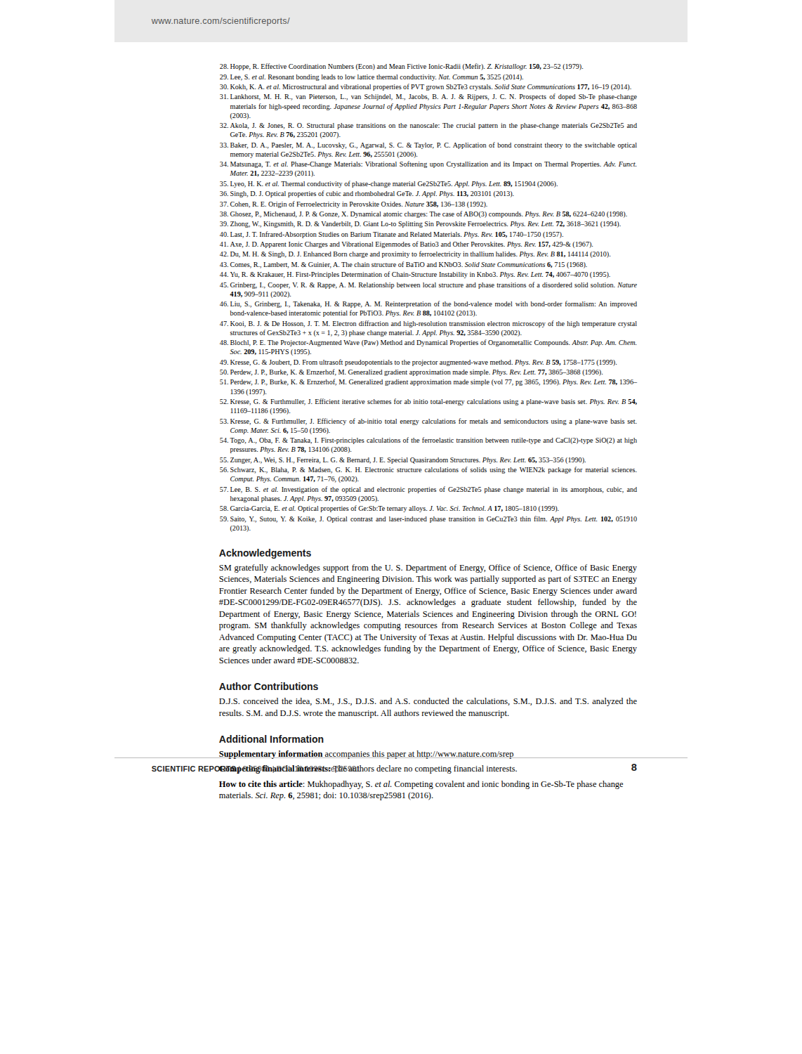www.nature.com/scientificreports/
28. Hoppe, R. Effective Coordination Numbers (Econ) and Mean Fictive Ionic-Radii (Mefir). Z. Kristallogr. 150, 23–52 (1979).
29. Lee, S. et al. Resonant bonding leads to low lattice thermal conductivity. Nat. Commun 5, 3525 (2014).
30. Kokh, K. A. et al. Microstructural and vibrational properties of PVT grown Sb2Te3 crystals. Solid State Communications 177, 16–19 (2014).
31. Lankhorst, M. H. R., van Pieterson, L., van Schijndel, M., Jacobs, B. A. J. & Rijpers, J. C. N. Prospects of doped Sb-Te phase-change materials for high-speed recording. Japanese Journal of Applied Physics Part 1-Regular Papers Short Notes & Review Papers 42, 863–868 (2003).
32. Akola, J. & Jones, R. O. Structural phase transitions on the nanoscale: The crucial pattern in the phase-change materials Ge2Sb2Te5 and GeTe. Phys. Rev. B 76, 235201 (2007).
33. Baker, D. A., Paesler, M. A., Lucovsky, G., Agarwal, S. C. & Taylor, P. C. Application of bond constraint theory to the switchable optical memory material Ge2Sb2Te5. Phys. Rev. Lett. 96, 255501 (2006).
34. Matsunaga, T. et al. Phase-Change Materials: Vibrational Softening upon Crystallization and its Impact on Thermal Properties. Adv. Funct. Mater. 21, 2232–2239 (2011).
35. Lyeo, H. K. et al. Thermal conductivity of phase-change material Ge2Sb2Te5. Appl. Phys. Lett. 89, 151904 (2006).
36. Singh, D. J. Optical properties of cubic and rhombohedral GeTe. J. Appl. Phys. 113, 203101 (2013).
37. Cohen, R. E. Origin of Ferroelectricity in Perovskite Oxides. Nature 358, 136–138 (1992).
38. Ghosez, P., Michenaud, J. P. & Gonze, X. Dynamical atomic charges: The case of ABO(3) compounds. Phys. Rev. B 58, 6224–6240 (1998).
39. Zhong, W., Kingsmith, R. D. & Vanderbilt, D. Giant Lo-to Splitting Sin Perovskite Ferroelectrics. Phys. Rev. Lett. 72, 3618–3621 (1994).
40. Last, J. T. Infrared-Absorption Studies on Barium Titanate and Related Materials. Phys. Rev. 105, 1740–1750 (1957).
41. Axe, J. D. Apparent Ionic Charges and Vibrational Eigenmodes of Batio3 and Other Perovskites. Phys. Rev. 157, 429-& (1967).
42. Du, M. H. & Singh, D. J. Enhanced Born charge and proximity to ferroelectricity in thallium halides. Phys. Rev. B 81, 144114 (2010).
43. Comes, R., Lambert, M. & Guinier, A. The chain structure of BaTiO and KNbO3. Solid State Communications 6, 715 (1968).
44. Yu, R. & Krakauer, H. First-Principles Determination of Chain-Structure Instability in Knbo3. Phys. Rev. Lett. 74, 4067–4070 (1995).
45. Grinberg, I., Cooper, V. R. & Rappe, A. M. Relationship between local structure and phase transitions of a disordered solid solution. Nature 419, 909–911 (2002).
46. Liu, S., Grinberg, I., Takenaka, H. & Rappe, A. M. Reinterpretation of the bond-valence model with bond-order formalism: An improved bond-valence-based interatomic potential for PbTiO3. Phys. Rev. B 88, 104102 (2013).
47. Kooi, B. J. & De Hosson, J. T. M. Electron diffraction and high-resolution transmission electron microscopy of the high temperature crystal structures of GexSb2Te3 + x (x = 1, 2, 3) phase change material. J. Appl. Phys. 92, 3584–3590 (2002).
48. Blochl, P. E. The Projector-Augmented Wave (Paw) Method and Dynamical Properties of Organometallic Compounds. Abstr. Pap. Am. Chem. Soc. 209, 115-PHYS (1995).
49. Kresse, G. & Joubert, D. From ultrasoft pseudopotentials to the projector augmented-wave method. Phys. Rev. B 59, 1758–1775 (1999).
50. Perdew, J. P., Burke, K. & Ernzerhof, M. Generalized gradient approximation made simple. Phys. Rev. Lett. 77, 3865–3868 (1996).
51. Perdew, J. P., Burke, K. & Ernzerhof, M. Generalized gradient approximation made simple (vol 77, pg 3865, 1996). Phys. Rev. Lett. 78, 1396–1396 (1997).
52. Kresse, G. & Furthmuller, J. Efficient iterative schemes for ab initio total-energy calculations using a plane-wave basis set. Phys. Rev. B 54, 11169–11186 (1996).
53. Kresse, G. & Furthmuller, J. Efficiency of ab-initio total energy calculations for metals and semiconductors using a plane-wave basis set. Comp. Mater. Sci. 6, 15–50 (1996).
54. Togo, A., Oba, F. & Tanaka, I. First-principles calculations of the ferroelastic transition between rutile-type and CaCl(2)-type SiO(2) at high pressures. Phys. Rev. B 78, 134106 (2008).
55. Zunger, A., Wei, S. H., Ferreira, L. G. & Bernard, J. E. Special Quasirandom Structures. Phys. Rev. Lett. 65, 353–356 (1990).
56. Schwarz, K., Blaha, P. & Madsen, G. K. H. Electronic structure calculations of solids using the WIEN2k package for material sciences. Comput. Phys. Commun. 147, 71–76, (2002).
57. Lee, B. S. et al. Investigation of the optical and electronic properties of Ge2Sb2Te5 phase change material in its amorphous, cubic, and hexagonal phases. J. Appl. Phys. 97, 093509 (2005).
58. Garcia-Garcia, E. et al. Optical properties of Ge:Sb:Te ternary alloys. J. Vac. Sci. Technol. A 17, 1805–1810 (1999).
59. Saito, Y., Sutou, Y. & Koike, J. Optical contrast and laser-induced phase transition in GeCu2Te3 thin film. Appl Phys. Lett. 102, 051910 (2013).
Acknowledgements
SM gratefully acknowledges support from the U. S. Department of Energy, Office of Science, Office of Basic Energy Sciences, Materials Sciences and Engineering Division. This work was partially supported as part of S3TEC an Energy Frontier Research Center funded by the Department of Energy, Office of Science, Basic Energy Sciences under award #DE-SC0001299/DE-FG02-09ER46577(DJS). J.S. acknowledges a graduate student fellowship, funded by the Department of Energy, Basic Energy Science, Materials Sciences and Engineering Division through the ORNL GO! program. SM thankfully acknowledges computing resources from Research Services at Boston College and Texas Advanced Computing Center (TACC) at The University of Texas at Austin. Helpful discussions with Dr. Mao-Hua Du are greatly acknowledged. T.S. acknowledges funding by the Department of Energy, Office of Science, Basic Energy Sciences under award #DE-SC0008832.
Author Contributions
D.J.S. conceived the idea, S.M., J.S., D.J.S. and A.S. conducted the calculations, S.M., D.J.S. and T.S. analyzed the results. S.M. and D.J.S. wrote the manuscript. All authors reviewed the manuscript.
Additional Information
Supplementary information accompanies this paper at http://www.nature.com/srep
Competing financial interests: The authors declare no competing financial interests.
How to cite this article: Mukhopadhyay, S. et al. Competing covalent and ionic bonding in Ge-Sb-Te phase change materials. Sci. Rep. 6, 25981; doi: 10.1038/srep25981 (2016).
SCIENTIFIC REPORTS | 6:25981 | DOI: 10.1038/srep25981
8